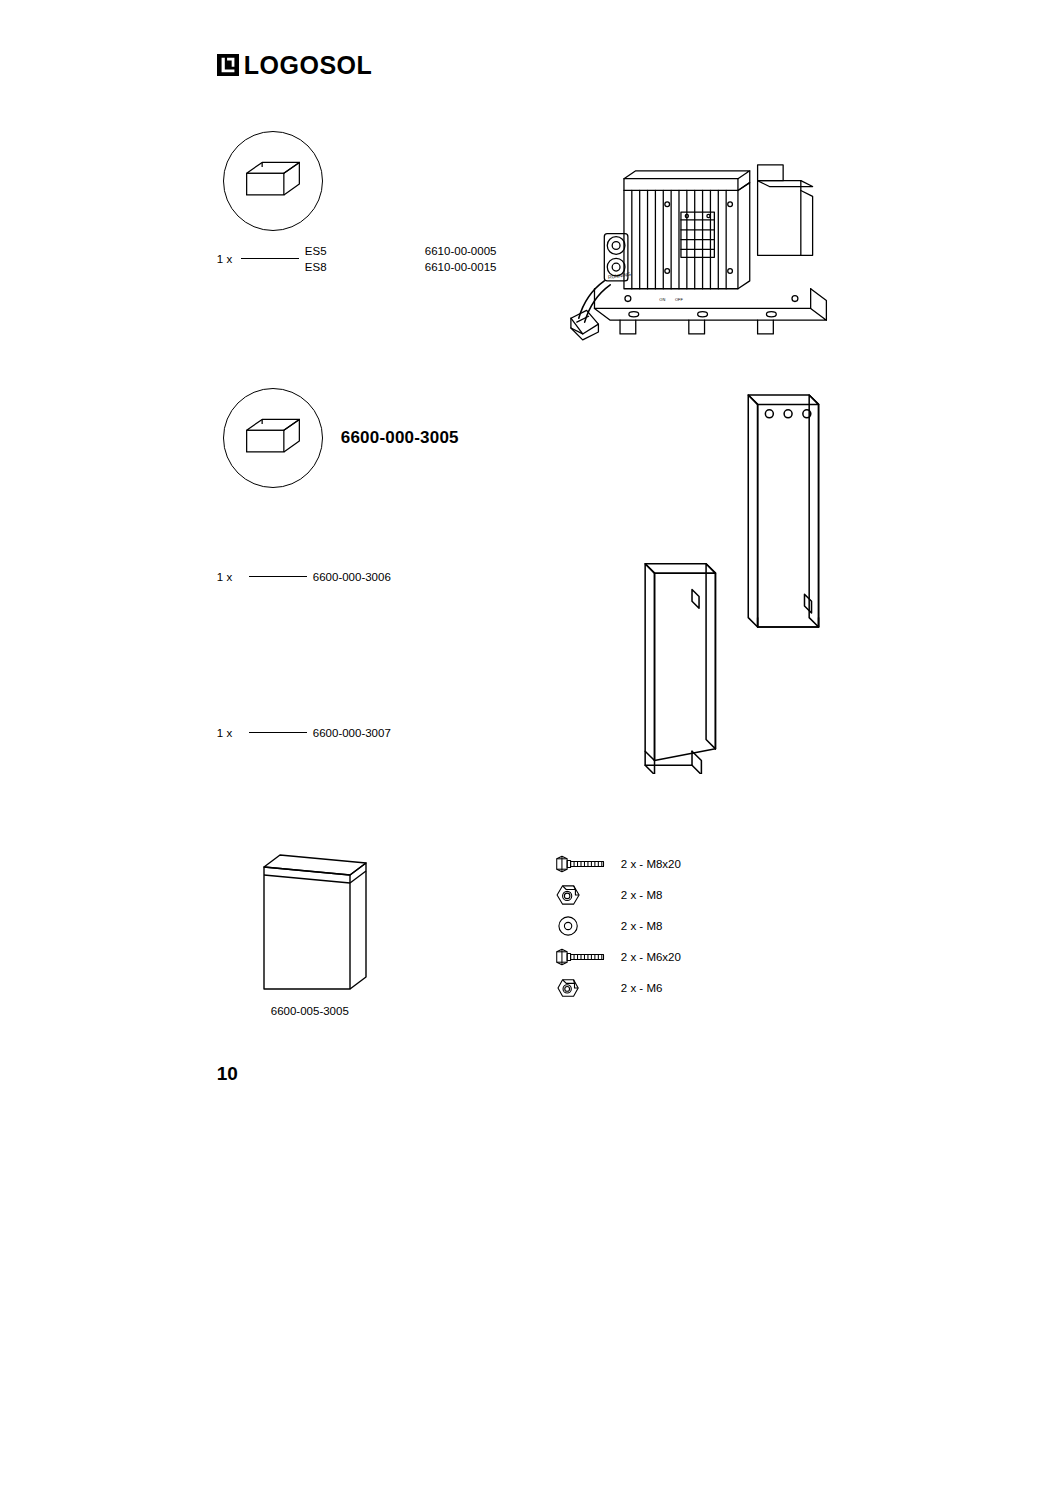LOGOSOL
1 x
ES5 6610-00-0005
ES8 6610-00-0015
RUNNING ON OFF
6600-000-3005
1 x
6600-000-3006
1 x
6600-000-3007
6600-005-3005
2 x - M8x20
2 x - M8
2 x - M8
2 x - M6x20
2 x - M6
10